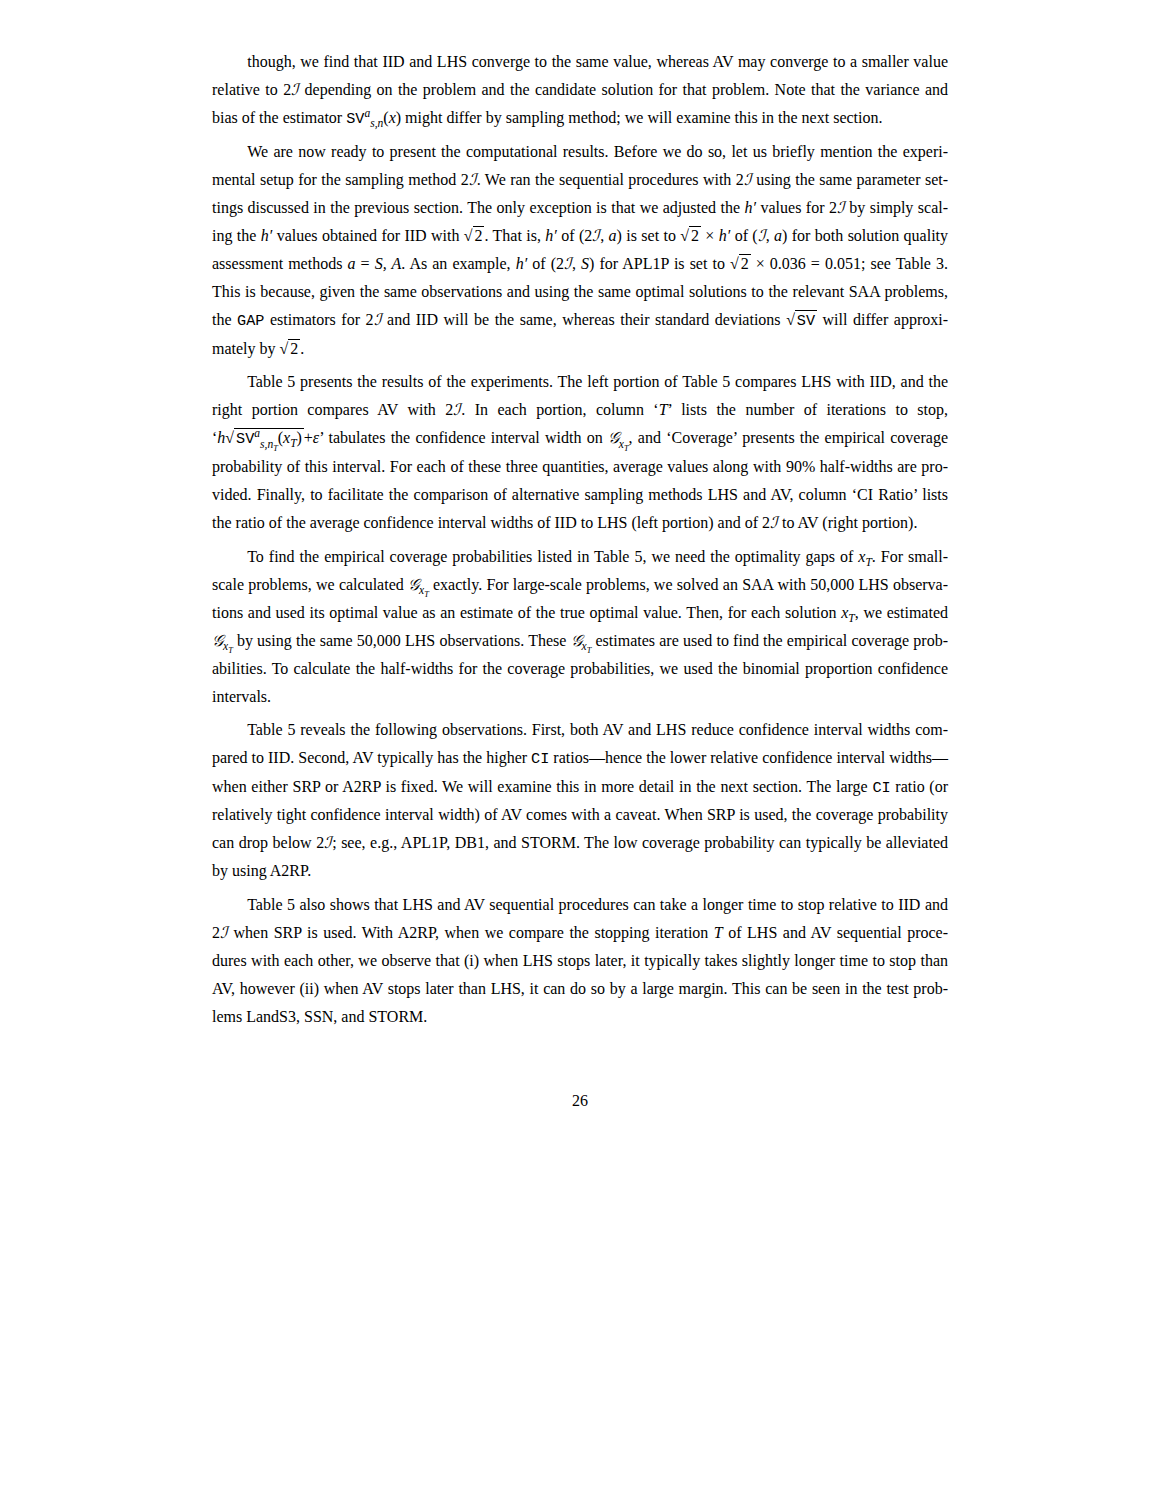though, we find that IID and LHS converge to the same value, whereas AV may converge to a smaller value relative to 2ℐ depending on the problem and the candidate solution for that problem. Note that the variance and bias of the estimator SVas,n(x) might differ by sampling method; we will examine this in the next section.
We are now ready to present the computational results. Before we do so, let us briefly mention the experimental setup for the sampling method 2ℐ. We ran the sequential procedures with 2ℐ using the same parameter settings discussed in the previous section. The only exception is that we adjusted the h′ values for 2ℐ by simply scaling the h′ values obtained for IID with √2. That is, h′ of (2ℐ, a) is set to √2 × h′ of (ℐ, a) for both solution quality assessment methods a = S, A. As an example, h′ of (2ℐ, S) for APL1P is set to √2 × 0.036 = 0.051; see Table 3. This is because, given the same observations and using the same optimal solutions to the relevant SAA problems, the GAP estimators for 2ℐ and IID will be the same, whereas their standard deviations √SV will differ approximately by √2.
Table 5 presents the results of the experiments. The left portion of Table 5 compares LHS with IID, and the right portion compares AV with 2ℐ. In each portion, column ‘T’ lists the number of iterations to stop, ‘h√SVas,nT(xT)+ε’ tabulates the confidence interval width on 𝒢xT, and ‘Coverage’ presents the empirical coverage probability of this interval. For each of these three quantities, average values along with 90% half-widths are provided. Finally, to facilitate the comparison of alternative sampling methods LHS and AV, column ‘CI Ratio’ lists the ratio of the average confidence interval widths of IID to LHS (left portion) and of 2ℐ to AV (right portion).
To find the empirical coverage probabilities listed in Table 5, we need the optimality gaps of xT. For small-scale problems, we calculated 𝒢xT exactly. For large-scale problems, we solved an SAA with 50,000 LHS observations and used its optimal value as an estimate of the true optimal value. Then, for each solution xT, we estimated 𝒢xT by using the same 50,000 LHS observations. These 𝒢xT estimates are used to find the empirical coverage probabilities. To calculate the half-widths for the coverage probabilities, we used the binomial proportion confidence intervals.
Table 5 reveals the following observations. First, both AV and LHS reduce confidence interval widths compared to IID. Second, AV typically has the higher CI ratios—hence the lower relative confidence interval widths—when either SRP or A2RP is fixed. We will examine this in more detail in the next section. The large CI ratio (or relatively tight confidence interval width) of AV comes with a caveat. When SRP is used, the coverage probability can drop below 2ℐ; see, e.g., APL1P, DB1, and STORM. The low coverage probability can typically be alleviated by using A2RP.
Table 5 also shows that LHS and AV sequential procedures can take a longer time to stop relative to IID and 2ℐ when SRP is used. With A2RP, when we compare the stopping iteration T of LHS and AV sequential procedures with each other, we observe that (i) when LHS stops later, it typically takes slightly longer time to stop than AV, however (ii) when AV stops later than LHS, it can do so by a large margin. This can be seen in the test problems LandS3, SSN, and STORM.
26